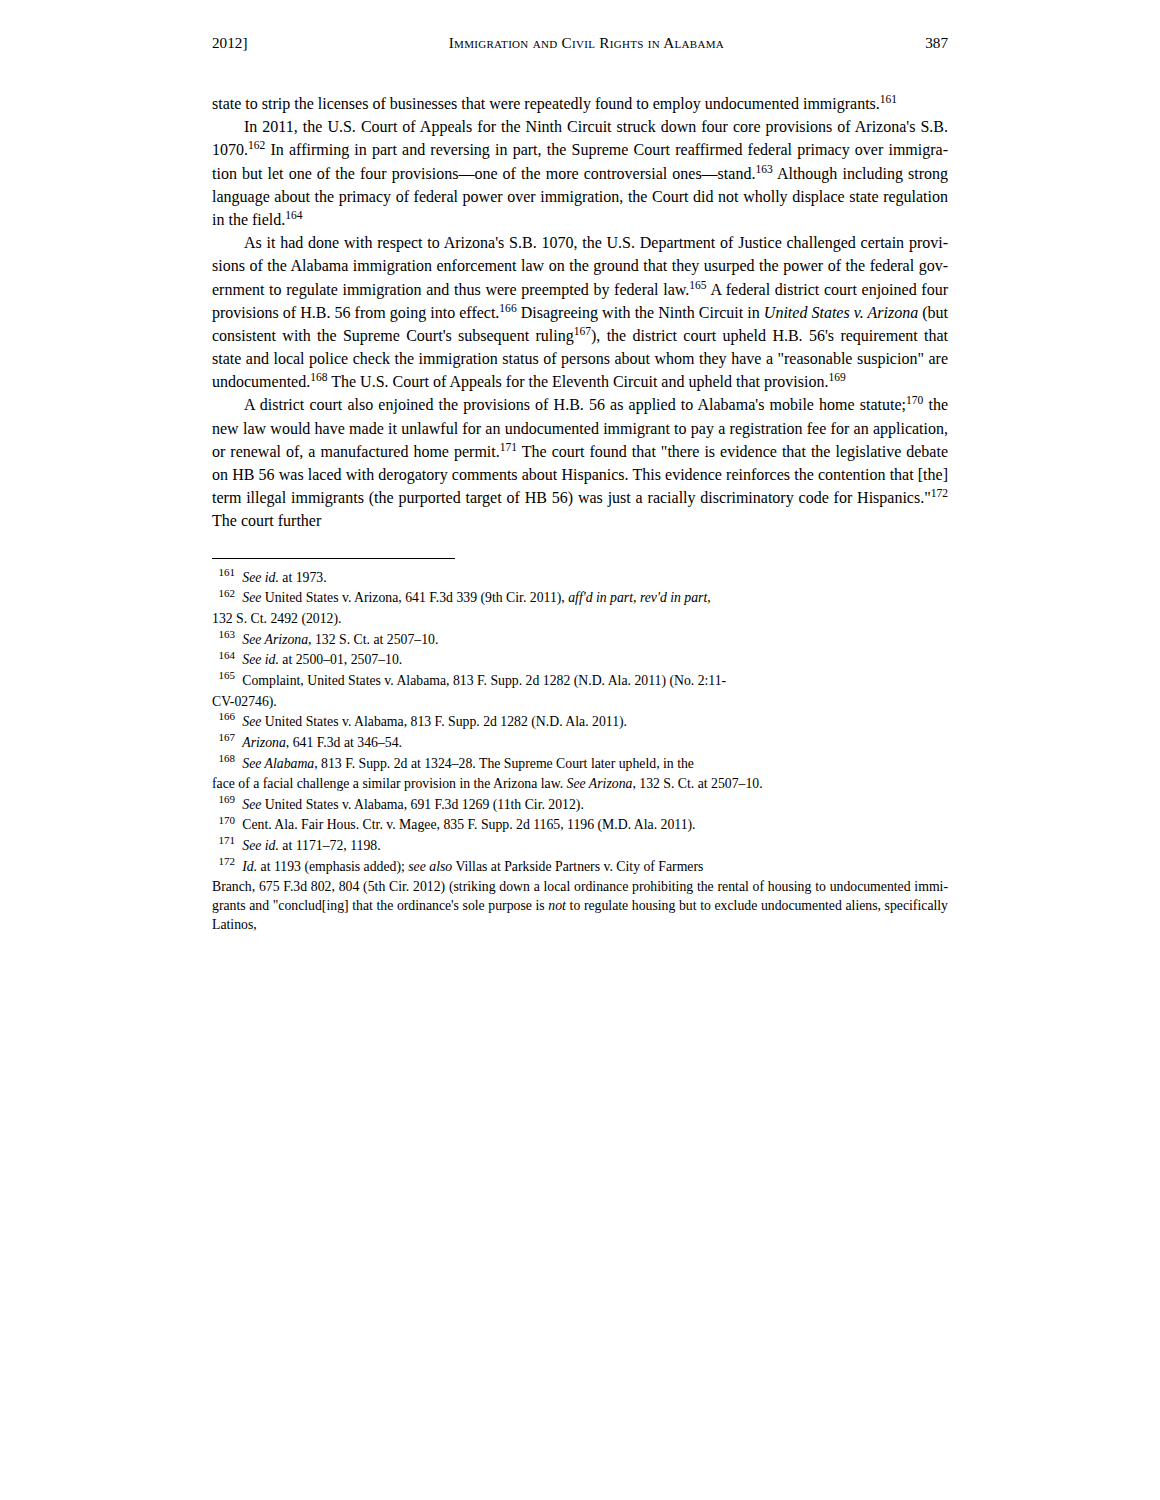2012] Immigration and Civil Rights in Alabama 387
state to strip the licenses of businesses that were repeatedly found to employ undocumented immigrants.161
In 2011, the U.S. Court of Appeals for the Ninth Circuit struck down four core provisions of Arizona's S.B. 1070.162 In affirming in part and reversing in part, the Supreme Court reaffirmed federal primacy over immigration but let one of the four provisions—one of the more controversial ones—stand.163 Although including strong language about the primacy of federal power over immigration, the Court did not wholly displace state regulation in the field.164
As it had done with respect to Arizona's S.B. 1070, the U.S. Department of Justice challenged certain provisions of the Alabama immigration enforcement law on the ground that they usurped the power of the federal government to regulate immigration and thus were preempted by federal law.165 A federal district court enjoined four provisions of H.B. 56 from going into effect.166 Disagreeing with the Ninth Circuit in United States v. Arizona (but consistent with the Supreme Court's subsequent ruling167), the district court upheld H.B. 56's requirement that state and local police check the immigration status of persons about whom they have a "reasonable suspicion" are undocumented.168 The U.S. Court of Appeals for the Eleventh Circuit and upheld that provision.169
A district court also enjoined the provisions of H.B. 56 as applied to Alabama's mobile home statute;170 the new law would have made it unlawful for an undocumented immigrant to pay a registration fee for an application, or renewal of, a manufactured home permit.171 The court found that "there is evidence that the legislative debate on HB 56 was laced with derogatory comments about Hispanics. This evidence reinforces the contention that [the] term illegal immigrants (the purported target of HB 56) was just a racially discriminatory code for Hispanics."172 The court further
161 See id. at 1973.
162 See United States v. Arizona, 641 F.3d 339 (9th Cir. 2011), aff'd in part, rev'd in part,
132 S. Ct. 2492 (2012).
163 See Arizona, 132 S. Ct. at 2507–10.
164 See id. at 2500–01, 2507–10.
165 Complaint, United States v. Alabama, 813 F. Supp. 2d 1282 (N.D. Ala. 2011) (No. 2:11-
CV-02746).
166 See United States v. Alabama, 813 F. Supp. 2d 1282 (N.D. Ala. 2011).
167 Arizona, 641 F.3d at 346–54.
168 See Alabama, 813 F. Supp. 2d at 1324–28. The Supreme Court later upheld, in the
face of a facial challenge a similar provision in the Arizona law. See Arizona, 132 S. Ct. at 2507–10.
169 See United States v. Alabama, 691 F.3d 1269 (11th Cir. 2012).
170 Cent. Ala. Fair Hous. Ctr. v. Magee, 835 F. Supp. 2d 1165, 1196 (M.D. Ala. 2011).
171 See id. at 1171–72, 1198.
172 Id. at 1193 (emphasis added); see also Villas at Parkside Partners v. City of Farmers
Branch, 675 F.3d 802, 804 (5th Cir. 2012) (striking down a local ordinance prohibiting the rental of housing to undocumented immigrants and "conclud[ing] that the ordinance's sole purpose is not to regulate housing but to exclude undocumented aliens, specifically Latinos,